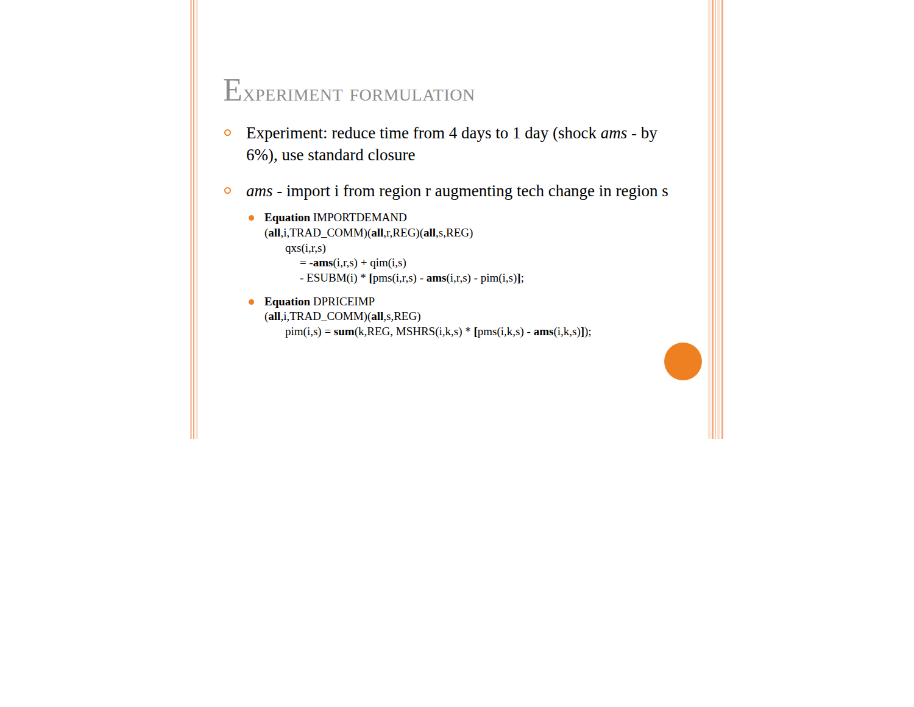Experiment formulation
Experiment: reduce time from 4 days to 1 day (shock ams - by 6%), use standard closure
ams - import i from region r augmenting tech change in region s
Equation IMPORTDEMAND
(all,i,TRAD_COMM)(all,r,REG)(all,s,REG) qxs(i,r,s) = -ams(i,r,s) + qim(i,s) - ESUBM(i) * [pms(i,r,s) - ams(i,r,s) - pim(i,s)];
Equation DPRICEIMP
(all,i,TRAD_COMM)(all,s,REG) pim(i,s) = sum(k,REG, MSHRS(i,k,s) * [pms(i,k,s) - ams(i,k,s)]);